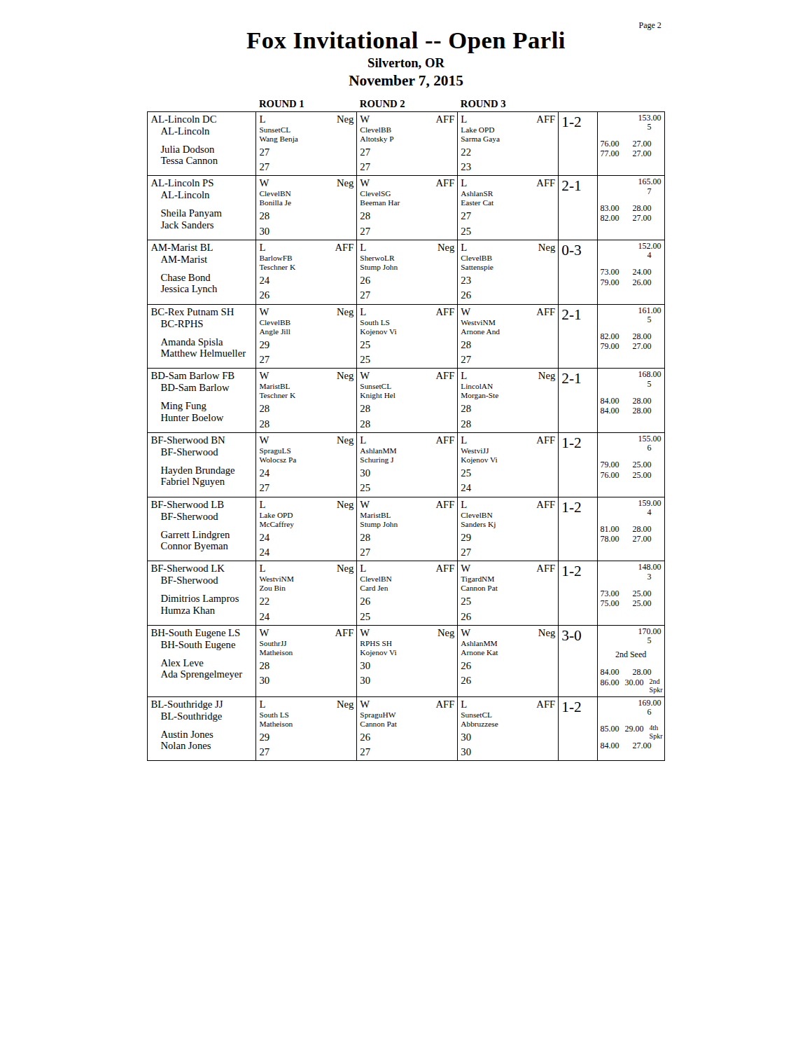Page 2
Fox Invitational -- Open Parli
Silverton, OR
November 7, 2015
| | ROUND 1 | ROUND 2 | ROUND 3 | | |
| --- | --- | --- | --- | --- | --- |
| AL-Lincoln DC AL-Lincoln Julia Dodson Tessa Cannon | L Neg SunsetCL Wang Benja 27 27 | W AFF ClevelBB Altotsky P 27 27 | L AFF Lake OPD Sarma Gaya 22 23 | 1-2 | 153.00 5 76.00 27.00 77.00 27.00 |
| AL-Lincoln PS AL-Lincoln Sheila Panyam Jack Sanders | W Neg ClevelBN Bonilla Je 28 30 | W AFF ClevelSG Beeman Har 28 27 | L AFF AshlanSR Easter Cat 27 25 | 2-1 | 165.00 7 83.00 28.00 82.00 27.00 |
| AM-Marist BL AM-Marist Chase Bond Jessica Lynch | L AFF BarlowFB Teschner K 24 26 | L Neg SherwoLR Stump John 26 27 | L Neg ClevelBB Sattenspie 23 26 | 0-3 | 152.00 4 73.00 24.00 79.00 26.00 |
| BC-Rex Putnam SH BC-RPHS Amanda Spisla Matthew Helmueller | W Neg ClevelBB Angle Jill 29 27 | L AFF South LS Kojenov Vi 25 25 | W AFF WestviNM Arnone And 28 27 | 2-1 | 161.00 5 82.00 28.00 79.00 27.00 |
| BD-Sam Barlow FB BD-Sam Barlow Ming Fung Hunter Boelow | W Neg MaristBL Teschner K 28 28 | W AFF SunsetCL Knight Hel 28 28 | L Neg LincolAN Morgan-Ste 28 28 | 2-1 | 168.00 5 84.00 28.00 84.00 28.00 |
| BF-Sherwood BN BF-Sherwood Hayden Brundage Fabriel Nguyen | W Neg SpraguLS Wolocsz Pa 24 27 | L AFF AshlanMM Schuring J 30 25 | L AFF WestviJJ Kojenov Vi 25 24 | 1-2 | 155.00 6 79.00 25.00 76.00 25.00 |
| BF-Sherwood LB BF-Sherwood Garrett Lindgren Connor Byeman | L Neg Lake OPD McCaffrey 24 24 | W AFF MaristBL Stump John 28 27 | L AFF ClevelBN Sanders Kj 29 27 | 1-2 | 159.00 4 81.00 28.00 78.00 27.00 |
| BF-Sherwood LK BF-Sherwood Dimitrios Lampros Humza Khan | L Neg WestviNM Zou Bin 22 24 | L AFF ClevelBN Card Jen 26 25 | W AFF TigardNM Cannon Pat 25 26 | 1-2 | 148.00 3 73.00 25.00 75.00 25.00 |
| BH-South Eugene LS BH-South Eugene Alex Leve Ada Sprengelmeyer | W AFF SouthrJJ Matheison 28 30 | W Neg RPHS SH Kojenov Vi 30 30 | W Neg AshlanMM Arnone Kat 26 26 | 3-0 | 170.00 5 2nd Seed 84.00 28.00 86.00 30.00 2nd Spkr |
| BL-Southridge JJ BL-Southridge Austin Jones Nolan Jones | L Neg South LS Matheison 29 27 | W AFF SpraguHW Cannon Pat 26 27 | L AFF SunsetCL Abbruzzese 30 30 | 1-2 | 169.00 6 85.00 29.00 4th Spkr 84.00 27.00 |